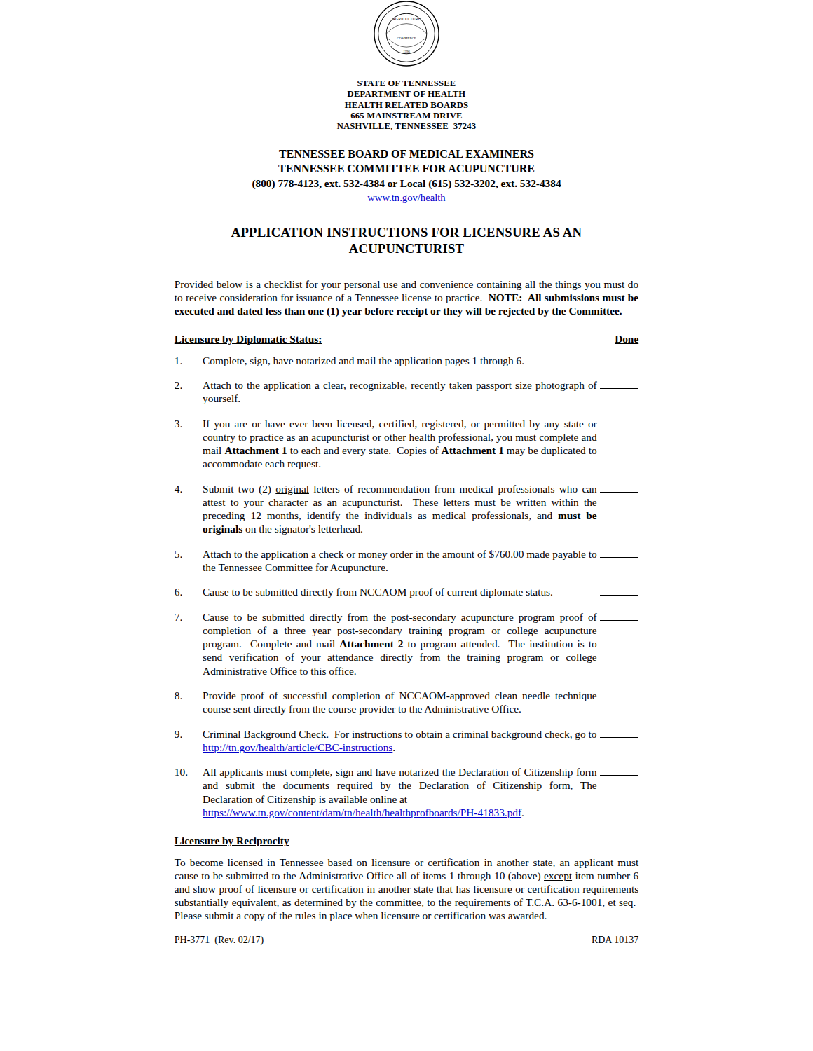STATE OF TENNESSEE
DEPARTMENT OF HEALTH
HEALTH RELATED BOARDS
665 MAINSTREAM DRIVE
NASHVILLE, TENNESSEE 37243
TENNESSEE BOARD OF MEDICAL EXAMINERS
TENNESSEE COMMITTEE FOR ACUPUNCTURE
(800) 778-4123, ext. 532-4384 or Local (615) 532-3202, ext. 532-4384
www.tn.gov/health
APPLICATION INSTRUCTIONS FOR LICENSURE AS AN ACUPUNCTURIST
Provided below is a checklist for your personal use and convenience containing all the things you must do to receive consideration for issuance of a Tennessee license to practice. NOTE: All submissions must be executed and dated less than one (1) year before receipt or they will be rejected by the Committee.
Licensure by Diplomatic Status: Done
| 1. | Complete, sign, have notarized and mail the application pages 1 through 6. | |
| 2. | Attach to the application a clear, recognizable, recently taken passport size photograph of yourself. | |
| 3. | If you are or have ever been licensed, certified, registered, or permitted by any state or country to practice as an acupuncturist or other health professional, you must complete and mail Attachment 1 to each and every state. Copies of Attachment 1 may be duplicated to accommodate each request. | |
| 4. | Submit two (2) original letters of recommendation from medical professionals who can attest to your character as an acupuncturist. These letters must be written within the preceding 12 months, identify the individuals as medical professionals, and must be originals on the signator's letterhead. | |
| 5. | Attach to the application a check or money order in the amount of $760.00 made payable to the Tennessee Committee for Acupuncture. | |
| 6. | Cause to be submitted directly from NCCAOM proof of current diplomate status. | |
| 7. | Cause to be submitted directly from the post-secondary acupuncture program proof of completion of a three year post-secondary training program or college acupuncture program. Complete and mail Attachment 2 to program attended. The institution is to send verification of your attendance directly from the training program or college Administrative Office to this office. | |
| 8. | Provide proof of successful completion of NCCAOM-approved clean needle technique course sent directly from the course provider to the Administrative Office. | |
| 9. | Criminal Background Check. For instructions to obtain a criminal background check, go to http://tn.gov/health/article/CBC-instructions . | |
| 10. | All applicants must complete, sign and have notarized the Declaration of Citizenship form and submit the documents required by the Declaration of Citizenship form, The Declaration of Citizenship is available online at https://www.tn.gov/content/dam/tn/health/healthprofboards/PH-41833.pdf . | |
Licensure by Reciprocity
To become licensed in Tennessee based on licensure or certification in another state, an applicant must cause to be submitted to the Administrative Office all of items 1 through 10 (above) except item number 6 and show proof of licensure or certification in another state that has licensure or certification requirements substantially equivalent, as determined by the committee, to the requirements of T.C.A. 63-6-1001, et seq. Please submit a copy of the rules in place when licensure or certification was awarded.
PH-3771 (Rev. 02/17) RDA 10137